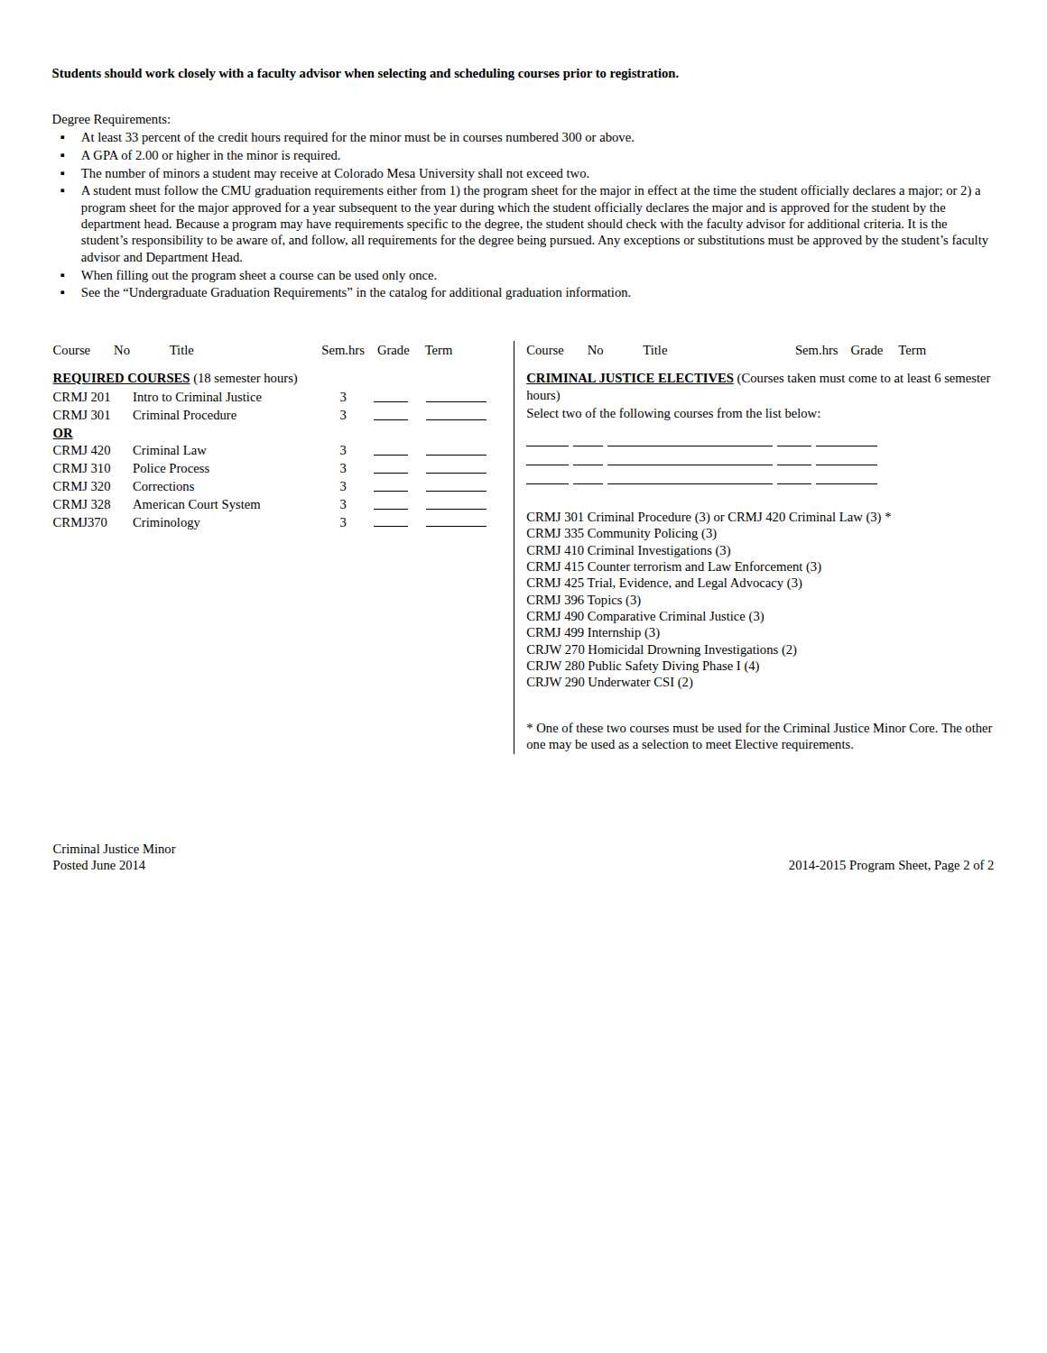Students should work closely with a faculty advisor when selecting and scheduling courses prior to registration.
Degree Requirements:
At least 33 percent of the credit hours required for the minor must be in courses numbered 300 or above.
A GPA of 2.00 or higher in the minor is required.
The number of minors a student may receive at Colorado Mesa University shall not exceed two.
A student must follow the CMU graduation requirements either from 1) the program sheet for the major in effect at the time the student officially declares a major; or 2) a program sheet for the major approved for a year subsequent to the year during which the student officially declares the major and is approved for the student by the department head. Because a program may have requirements specific to the degree, the student should check with the faculty advisor for additional criteria. It is the student’s responsibility to be aware of, and follow, all requirements for the degree being pursued. Any exceptions or substitutions must be approved by the student’s faculty advisor and Department Head.
When filling out the program sheet a course can be used only once.
See the “Undergraduate Graduation Requirements” in the catalog for additional graduation information.
| Course No Title Sem.hrs Grade Term REQUIRED COURSES (18 semester hours) / CRMJ 201 / Intro to Criminal Justice / 3 / / / / CRMJ 301 / Criminal Procedure / 3 / / / / OR / / CRMJ 420 / Criminal Law / 3 / / / / CRMJ 310 / Police Process / 3 / / / / CRMJ 320 / Corrections / 3 / / / / CRMJ 328 / American Court System / 3 / / / / CRMJ370 / Criminology / 3 / / / | Course No Title Sem.hrs Grade Term CRIMINAL JUSTICE ELECTIVES (Courses taken must come to at least 6 semester hours) Select two of the following courses from the list below: CRMJ 301 Criminal Procedure (3) or CRMJ 420 Criminal Law (3) * CRMJ 335 Community Policing (3) CRMJ 410 Criminal Investigations (3) CRMJ 415 Counter terrorism and Law Enforcement (3) CRMJ 425 Trial, Evidence, and Legal Advocacy (3) CRMJ 396 Topics (3) CRMJ 490 Comparative Criminal Justice (3) CRMJ 499 Internship (3) CRJW 270 Homicidal Drowning Investigations (2) CRJW 280 Public Safety Diving Phase I (4) CRJW 290 Underwater CSI (2) * One of these two courses must be used for the Criminal Justice Minor Core. The other one may be used as a selection to meet Elective requirements. |
| Criminal Justice Minor Posted June 2014 | 2014-2015 Program Sheet, Page 2 of 2 |